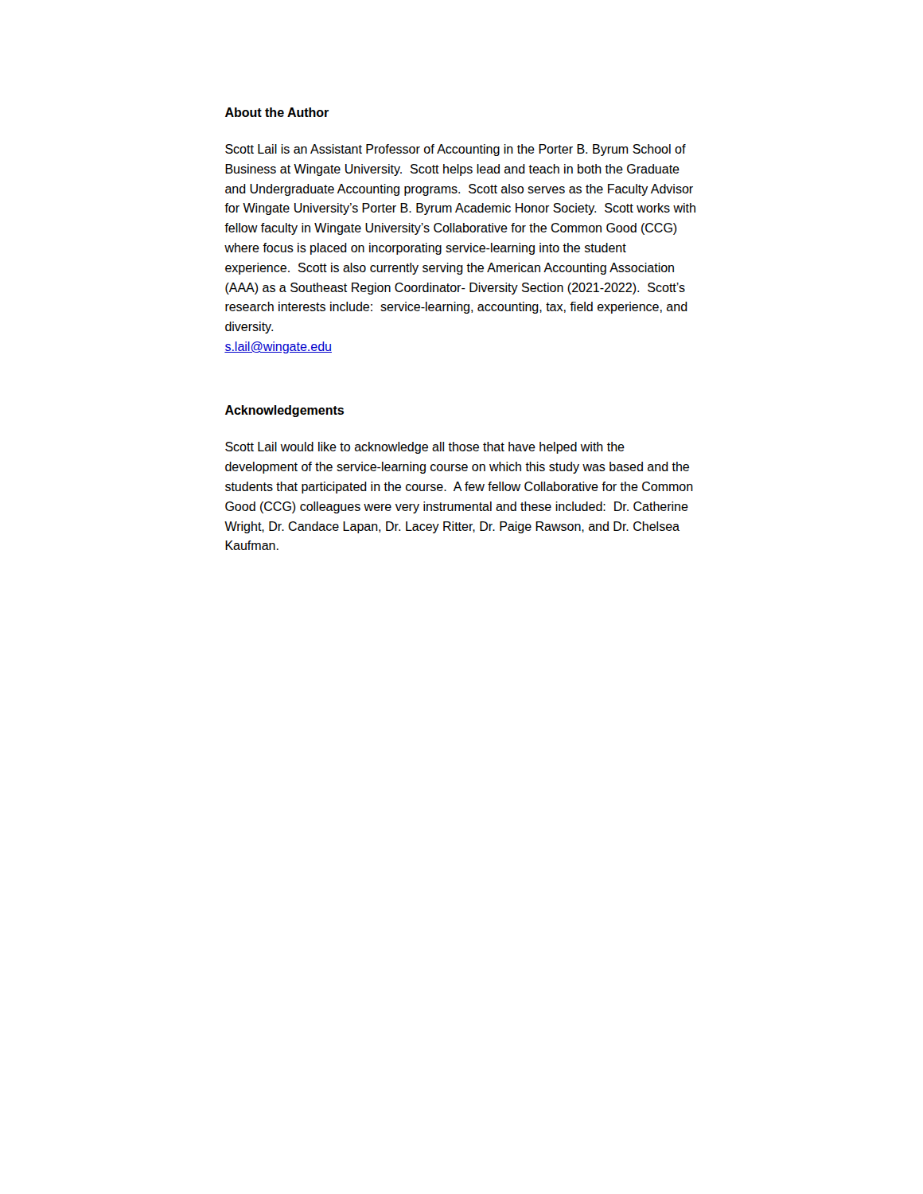About the Author
Scott Lail is an Assistant Professor of Accounting in the Porter B. Byrum School of Business at Wingate University. Scott helps lead and teach in both the Graduate and Undergraduate Accounting programs. Scott also serves as the Faculty Advisor for Wingate University’s Porter B. Byrum Academic Honor Society. Scott works with fellow faculty in Wingate University’s Collaborative for the Common Good (CCG) where focus is placed on incorporating service-learning into the student experience. Scott is also currently serving the American Accounting Association (AAA) as a Southeast Region Coordinator- Diversity Section (2021-2022). Scott’s research interests include: service-learning, accounting, tax, field experience, and diversity.
s.lail@wingate.edu
Acknowledgements
Scott Lail would like to acknowledge all those that have helped with the development of the service-learning course on which this study was based and the students that participated in the course. A few fellow Collaborative for the Common Good (CCG) colleagues were very instrumental and these included: Dr. Catherine Wright, Dr. Candace Lapan, Dr. Lacey Ritter, Dr. Paige Rawson, and Dr. Chelsea Kaufman.